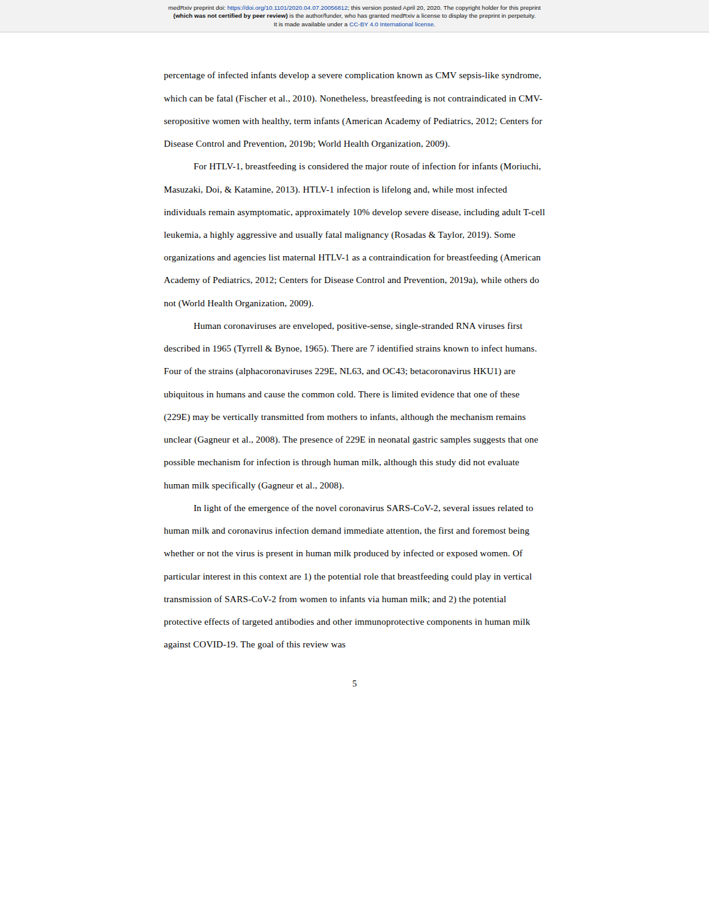medRxiv preprint doi: https://doi.org/10.1101/2020.04.07.20056812; this version posted April 20, 2020. The copyright holder for this preprint
(which was not certified by peer review) is the author/funder, who has granted medRxiv a license to display the preprint in perpetuity.
It is made available under a CC-BY 4.0 International license.
percentage of infected infants develop a severe complication known as CMV sepsis-like syndrome, which can be fatal (Fischer et al., 2010). Nonetheless, breastfeeding is not contraindicated in CMV-seropositive women with healthy, term infants (American Academy of Pediatrics, 2012; Centers for Disease Control and Prevention, 2019b; World Health Organization, 2009).
For HTLV-1, breastfeeding is considered the major route of infection for infants (Moriuchi, Masuzaki, Doi, & Katamine, 2013). HTLV-1 infection is lifelong and, while most infected individuals remain asymptomatic, approximately 10% develop severe disease, including adult T-cell leukemia, a highly aggressive and usually fatal malignancy (Rosadas & Taylor, 2019). Some organizations and agencies list maternal HTLV-1 as a contraindication for breastfeeding (American Academy of Pediatrics, 2012; Centers for Disease Control and Prevention, 2019a), while others do not (World Health Organization, 2009).
Human coronaviruses are enveloped, positive-sense, single-stranded RNA viruses first described in 1965 (Tyrrell & Bynoe, 1965). There are 7 identified strains known to infect humans. Four of the strains (alphacoronaviruses 229E, NL63, and OC43; betacoronavirus HKU1) are ubiquitous in humans and cause the common cold. There is limited evidence that one of these (229E) may be vertically transmitted from mothers to infants, although the mechanism remains unclear (Gagneur et al., 2008). The presence of 229E in neonatal gastric samples suggests that one possible mechanism for infection is through human milk, although this study did not evaluate human milk specifically (Gagneur et al., 2008).
In light of the emergence of the novel coronavirus SARS-CoV-2, several issues related to human milk and coronavirus infection demand immediate attention, the first and foremost being whether or not the virus is present in human milk produced by infected or exposed women. Of particular interest in this context are 1) the potential role that breastfeeding could play in vertical transmission of SARS-CoV-2 from women to infants via human milk; and 2) the potential protective effects of targeted antibodies and other immunoprotective components in human milk against COVID-19. The goal of this review was
5